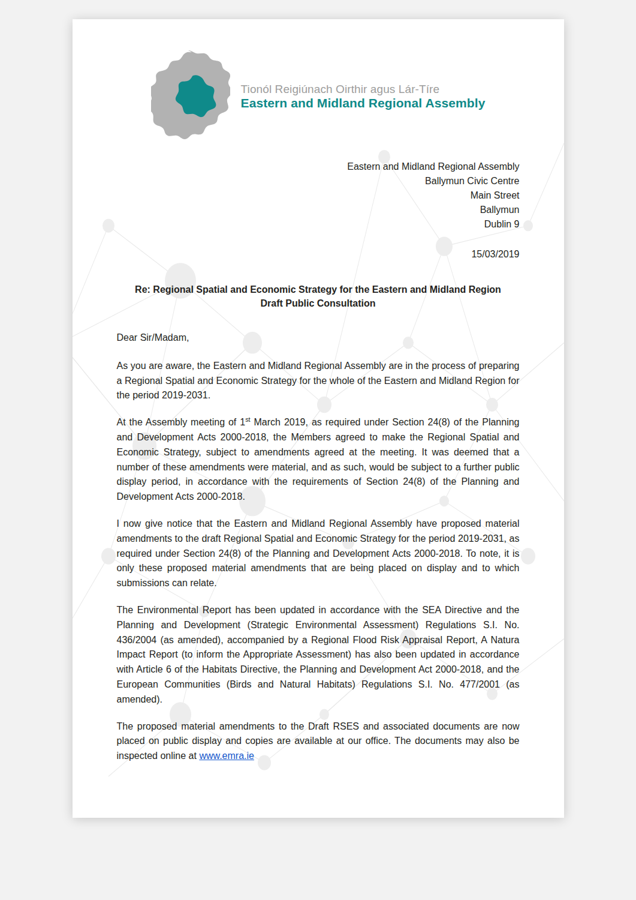Tionól Reigiúnach Oirthir agus Lár-Tíre
Eastern and Midland Regional Assembly
Eastern and Midland Regional Assembly
Ballymun Civic Centre
Main Street
Ballymun
Dublin 9
15/03/2019
Re: Regional Spatial and Economic Strategy for the Eastern and Midland Region Draft Public Consultation
Dear Sir/Madam,
As you are aware, the Eastern and Midland Regional Assembly are in the process of preparing a Regional Spatial and Economic Strategy for the whole of the Eastern and Midland Region for the period 2019-2031.
At the Assembly meeting of 1st March 2019, as required under Section 24(8) of the Planning and Development Acts 2000-2018, the Members agreed to make the Regional Spatial and Economic Strategy, subject to amendments agreed at the meeting. It was deemed that a number of these amendments were material, and as such, would be subject to a further public display period, in accordance with the requirements of Section 24(8) of the Planning and Development Acts 2000-2018.
I now give notice that the Eastern and Midland Regional Assembly have proposed material amendments to the draft Regional Spatial and Economic Strategy for the period 2019-2031, as required under Section 24(8) of the Planning and Development Acts 2000-2018. To note, it is only these proposed material amendments that are being placed on display and to which submissions can relate.
The Environmental Report has been updated in accordance with the SEA Directive and the Planning and Development (Strategic Environmental Assessment) Regulations S.I. No. 436/2004 (as amended), accompanied by a Regional Flood Risk Appraisal Report, A Natura Impact Report (to inform the Appropriate Assessment) has also been updated in accordance with Article 6 of the Habitats Directive, the Planning and Development Act 2000-2018, and the European Communities (Birds and Natural Habitats) Regulations S.I. No. 477/2001 (as amended).
The proposed material amendments to the Draft RSES and associated documents are now placed on public display and copies are available at our office. The documents may also be inspected online at www.emra.ie